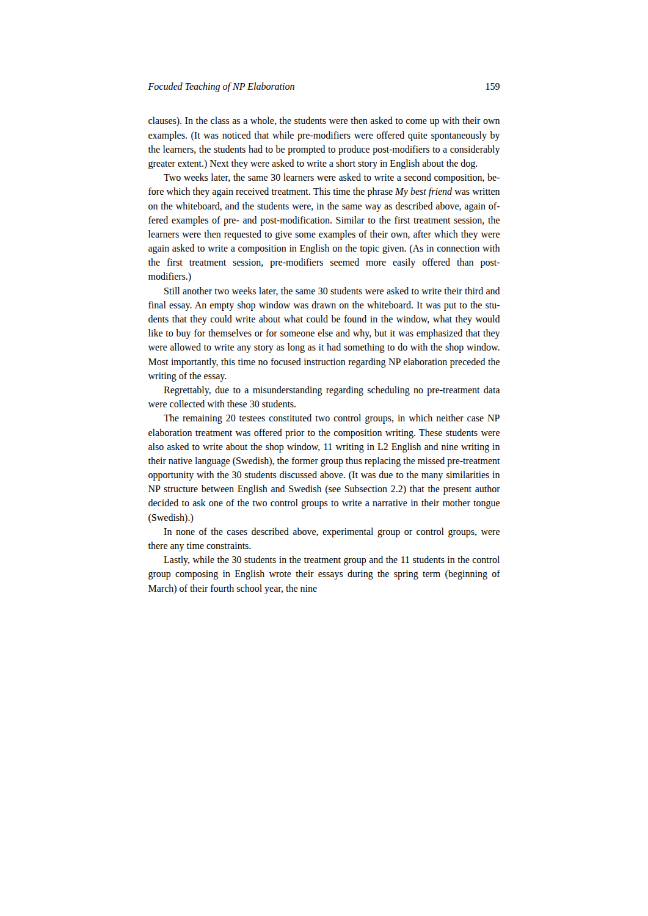Focuded Teaching of NP Elaboration 159
clauses). In the class as a whole, the students were then asked to come up with their own examples. (It was noticed that while pre-modifiers were offered quite spontaneously by the learners, the students had to be prompted to produce post-modifiers to a considerably greater extent.) Next they were asked to write a short story in English about the dog.
Two weeks later, the same 30 learners were asked to write a second composition, before which they again received treatment. This time the phrase My best friend was written on the whiteboard, and the students were, in the same way as described above, again offered examples of pre- and post-modification. Similar to the first treatment session, the learners were then requested to give some examples of their own, after which they were again asked to write a composition in English on the topic given. (As in connection with the first treatment session, pre-modifiers seemed more easily offered than post-modifiers.)
Still another two weeks later, the same 30 students were asked to write their third and final essay. An empty shop window was drawn on the whiteboard. It was put to the students that they could write about what could be found in the window, what they would like to buy for themselves or for someone else and why, but it was emphasized that they were allowed to write any story as long as it had something to do with the shop window. Most importantly, this time no focused instruction regarding NP elaboration preceded the writing of the essay.
Regrettably, due to a misunderstanding regarding scheduling no pre-treatment data were collected with these 30 students.
The remaining 20 testees constituted two control groups, in which neither case NP elaboration treatment was offered prior to the composition writing. These students were also asked to write about the shop window, 11 writing in L2 English and nine writing in their native language (Swedish), the former group thus replacing the missed pre-treatment opportunity with the 30 students discussed above. (It was due to the many similarities in NP structure between English and Swedish (see Subsection 2.2) that the present author decided to ask one of the two control groups to write a narrative in their mother tongue (Swedish).)
In none of the cases described above, experimental group or control groups, were there any time constraints.
Lastly, while the 30 students in the treatment group and the 11 students in the control group composing in English wrote their essays during the spring term (beginning of March) of their fourth school year, the nine